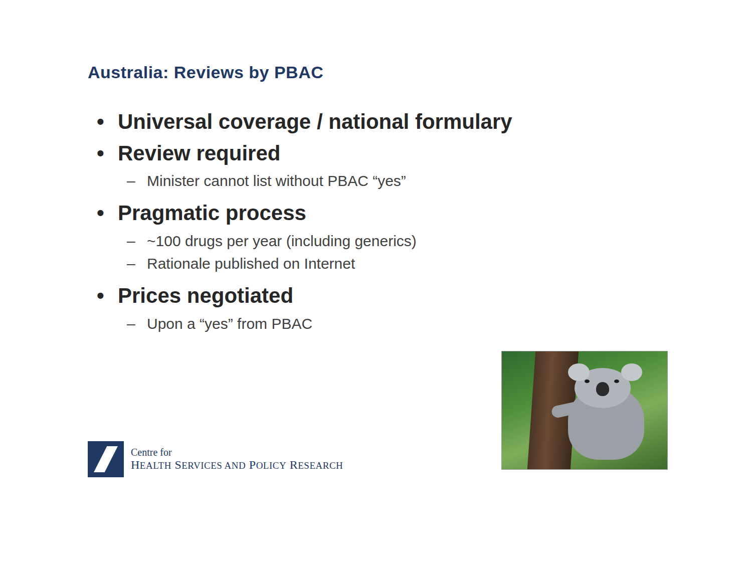Australia: Reviews by PBAC
Universal coverage / national formulary
Review required
Minister cannot list without PBAC “yes”
Pragmatic process
~100 drugs per year (including generics)
Rationale published on Internet
Prices negotiated
Upon a “yes” from PBAC
Centre for
HEALTH SERVICES AND POLICY RESEARCH